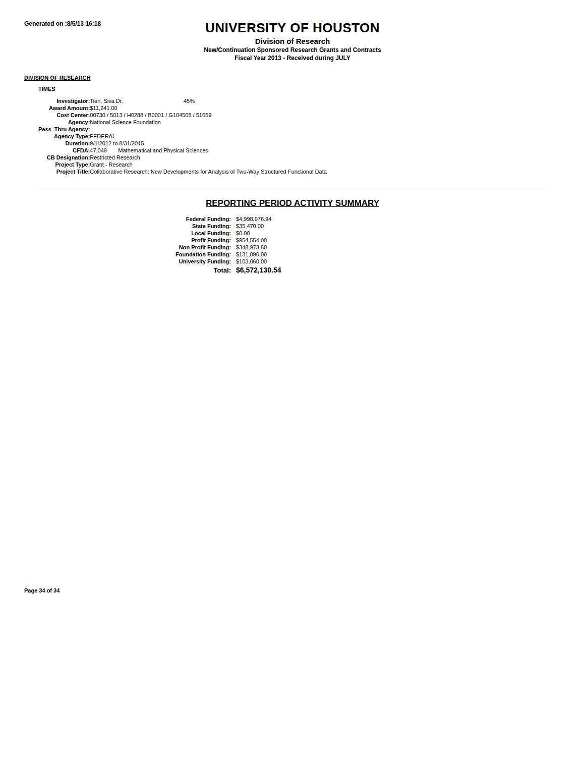Generated on :8/5/13 16:18
UNIVERSITY OF HOUSTON
Division of Research
New/Continuation Sponsored Research Grants and Contracts
Fiscal Year 2013 - Received during JULY
DIVISION OF RESEARCH
TIMES
| Investigator: | Tian, Siva Dr. 45% |
| Award Amount: | $11,241.00 |
| Cost Center: | 00730 / 5013 / H0288 / B0001 / G104505 / 51659 |
| Agency: | National Science Foundation |
| Pass_Thru Agency: | |
| Agency Type: | FEDERAL |
| Duration: | 9/1/2012 to 8/31/2015 |
| CFDA: | 47.049 Mathematical and Physical Sciences |
| CB Designation: | Restricted Research |
| Project Type: | Grant - Research |
| Project Title: | Collaborative Research: New Developments for Analysis of Two-Way Structured Functional Data |
REPORTING PERIOD ACTIVITY SUMMARY
| Federal Funding: | $4,998,976.94 |
| State Funding: | $35,470.00 |
| Local Funding: | $0.00 |
| Profit Funding: | $954,554.00 |
| Non Profit Funding: | $348,973.60 |
| Foundation Funding: | $131,096.00 |
| University Funding: | $103,060.00 |
| Total: | $6,572,130.54 |
Page 34 of 34